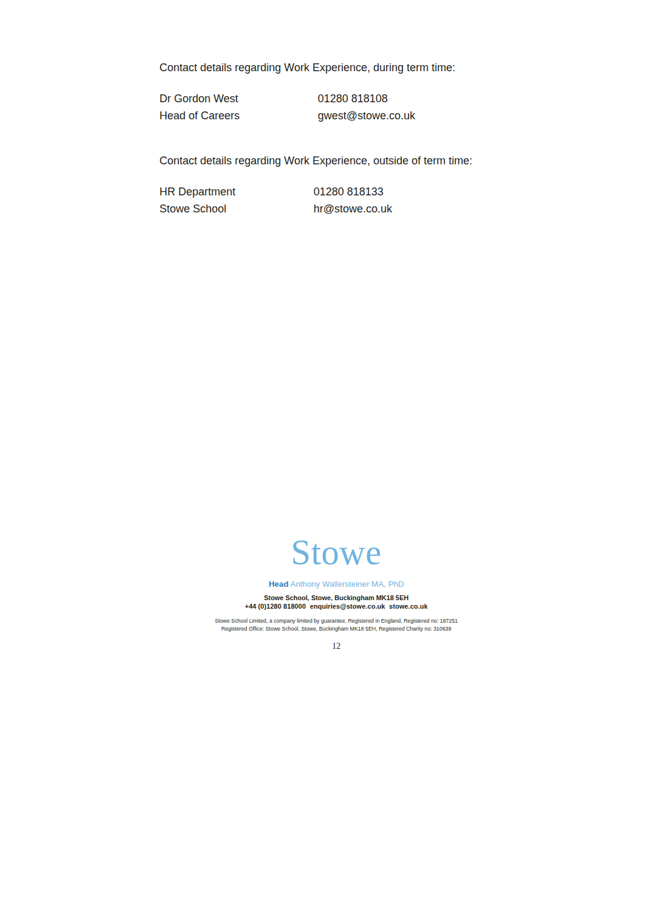Contact details regarding Work Experience, during term time:
| Dr Gordon West | 01280 818108 |
| Head of Careers | gwest@stowe.co.uk |
Contact details regarding Work Experience, outside of term time:
| HR Department | 01280 818133 |
| Stowe School | hr@stowe.co.uk |
Stowe
Head Anthony Wallersteiner MA, PhD
Stowe School, Stowe, Buckingham MK18 5EH
+44 (0)1280 818000enquiries@stowe.co.ukstowe.co.uk
Stowe School Limited, a company limited by guarantee, Registered in England, Registered no: 187251
Registered Office: Stowe School, Stowe, Buckingham MK18 5EH, Registered Charity no: 310639
12